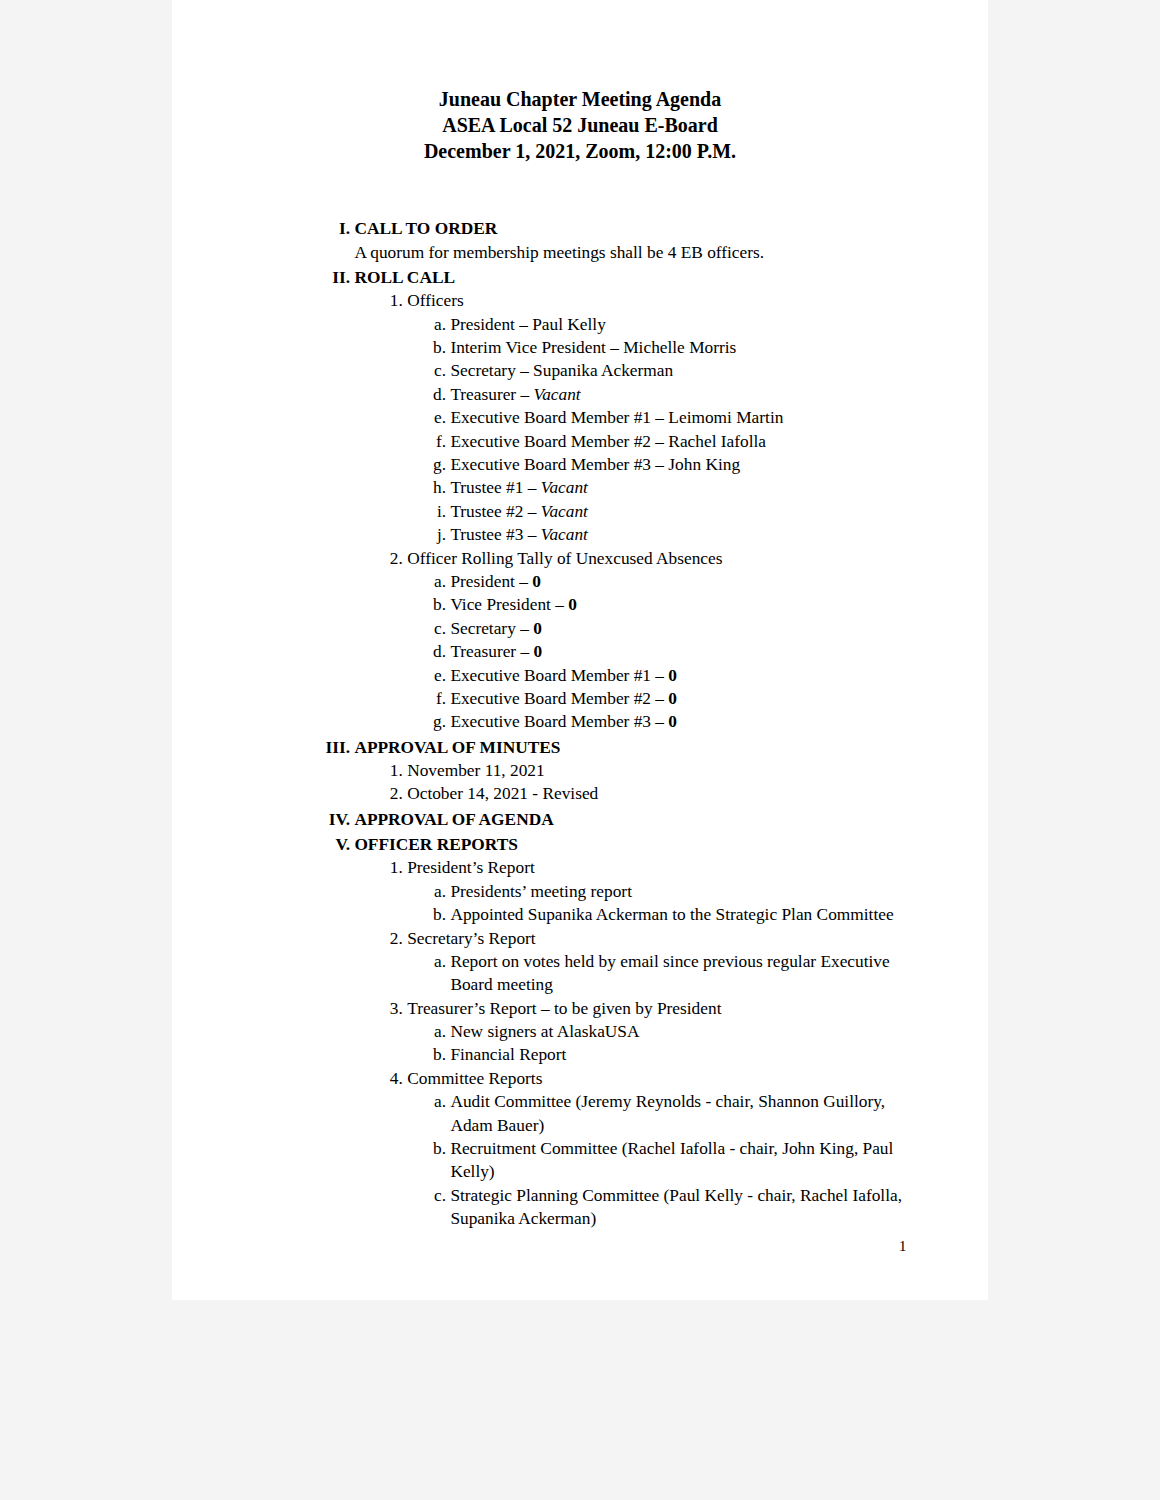Juneau Chapter Meeting Agenda ASEA Local 52 Juneau E-Board December 1, 2021, Zoom, 12:00 P.M.
CALL TO ORDER
A quorum for membership meetings shall be 4 EB officers.
ROLL CALL
Officers
President – Paul Kelly
Interim Vice President – Michelle Morris
Secretary – Supanika Ackerman
Treasurer – Vacant
Executive Board Member #1 – Leimomi Martin
Executive Board Member #2 – Rachel Iafolla
Executive Board Member #3 – John King
Trustee #1 – Vacant
Trustee #2 – Vacant
Trustee #3 – Vacant
Officer Rolling Tally of Unexcused Absences
President – 0
Vice President – 0
Secretary – 0
Treasurer – 0
Executive Board Member #1 – 0
Executive Board Member #2 – 0
Executive Board Member #3 – 0
APPROVAL OF MINUTES
November 11, 2021
October 14, 2021 - Revised
APPROVAL OF AGENDA
OFFICER REPORTS
President’s Report
Presidents’ meeting report
Appointed Supanika Ackerman to the Strategic Plan Committee
Secretary’s Report
Report on votes held by email since previous regular Executive Board meeting
Treasurer’s Report – to be given by President
New signers at AlaskaUSA
Financial Report
Committee Reports
Audit Committee (Jeremy Reynolds - chair, Shannon Guillory, Adam Bauer)
Recruitment Committee (Rachel Iafolla - chair, John King, Paul Kelly)
Strategic Planning Committee (Paul Kelly - chair, Rachel Iafolla, Supanika Ackerman)
1